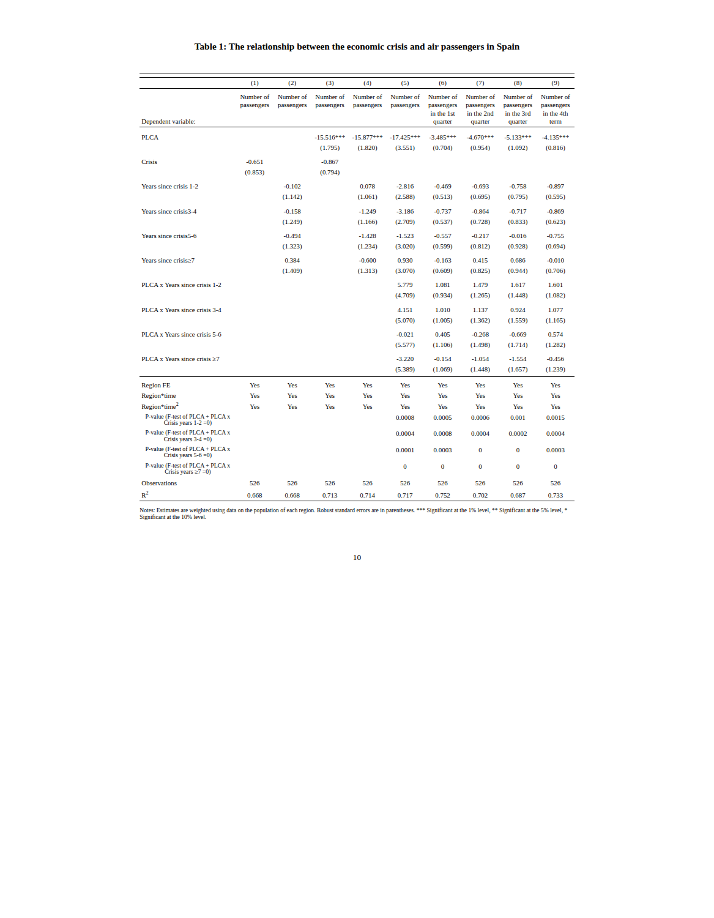Table 1: The relationship between the economic crisis and air passengers in Spain
| | (1) | (2) | (3) | (4) | (5) | (6) | (7) | (8) | (9) |
| Dependent variable: | Number of passengers | Number of passengers | Number of passengers | Number of passengers | Number of passengers | Number of passengers in the 1st quarter | Number of passengers in the 2nd quarter | Number of passengers in the 3rd quarter | Number of passengers in the 4th term |
| PLCA | | | -15.516*** | -15.877*** | -17.425*** | -3.485*** | -4.670*** | -5.133*** | -4.135*** |
| | | | (1.795) | (1.820) | (3.551) | (0.704) | (0.954) | (1.092) | (0.816) |
| Crisis | -0.651 | | -0.867 | | | | | | |
| | (0.853) | | (0.794) | | | | | | |
| Years since crisis 1-2 | | -0.102 | | 0.078 | -2.816 | -0.469 | -0.693 | -0.758 | -0.897 |
| | | (1.142) | | (1.061) | (2.588) | (0.513) | (0.695) | (0.795) | (0.595) |
| Years since crisis3-4 | | -0.158 | | -1.249 | -3.186 | -0.737 | -0.864 | -0.717 | -0.869 |
| | | (1.249) | | (1.166) | (2.709) | (0.537) | (0.728) | (0.833) | (0.623) |
| Years since crisis5-6 | | -0.494 | | -1.428 | -1.523 | -0.557 | -0.217 | -0.016 | -0.755 |
| | | (1.323) | | (1.234) | (3.020) | (0.599) | (0.812) | (0.928) | (0.694) |
| Years since crisis≥7 | | 0.384 | | -0.600 | 0.930 | -0.163 | 0.415 | 0.686 | -0.010 |
| | | (1.409) | | (1.313) | (3.070) | (0.609) | (0.825) | (0.944) | (0.706) |
| PLCA x Years since crisis 1-2 | | | | | 5.779 | 1.081 | 1.479 | 1.617 | 1.601 |
| | | | | | (4.709) | (0.934) | (1.265) | (1.448) | (1.082) |
| PLCA x Years since crisis 3-4 | | | | | 4.151 | 1.010 | 1.137 | 0.924 | 1.077 |
| | | | | | (5.070) | (1.005) | (1.362) | (1.559) | (1.165) |
| PLCA x Years since crisis 5-6 | | | | | -0.021 | 0.405 | -0.268 | -0.669 | 0.574 |
| | | | | | (5.577) | (1.106) | (1.498) | (1.714) | (1.282) |
| PLCA x Years since crisis ≥7 | | | | | -3.220 | -0.154 | -1.054 | -1.554 | -0.456 |
| | | | | | (5.389) | (1.069) | (1.448) | (1.657) | (1.239) |
| Region FE | Yes | Yes | Yes | Yes | Yes | Yes | Yes | Yes | Yes |
| Region*time | Yes | Yes | Yes | Yes | Yes | Yes | Yes | Yes | Yes |
| Region*time 2 | Yes | Yes | Yes | Yes | Yes | Yes | Yes | Yes | Yes |
| P-value (F-test of PLCA + PLCA x Crisis years 1-2 =0) | | | | | 0.0008 | 0.0005 | 0.0006 | 0.001 | 0.0015 |
| P-value (F-test of PLCA + PLCA x Crisis years 3-4 =0) | | | | | 0.0004 | 0.0008 | 0.0004 | 0.0002 | 0.0004 |
| P-value (F-test of PLCA + PLCA x Crisis years 5-6 =0) | | | | | 0.0001 | 0.0003 | 0 | 0 | 0.0003 |
| P-value (F-test of PLCA + PLCA x Crisis years ≥7 =0) | | | | | 0 | 0 | 0 | 0 | 0 |
| Observations | 526 | 526 | 526 | 526 | 526 | 526 | 526 | 526 | 526 |
| R 2 | 0.668 | 0.668 | 0.713 | 0.714 | 0.717 | 0.752 | 0.702 | 0.687 | 0.733 |
Notes: Estimates are weighted using data on the population of each region. Robust standard errors are in parentheses. *** Significant at the 1% level, ** Significant at the 5% level, * Significant at the 10% level.
10